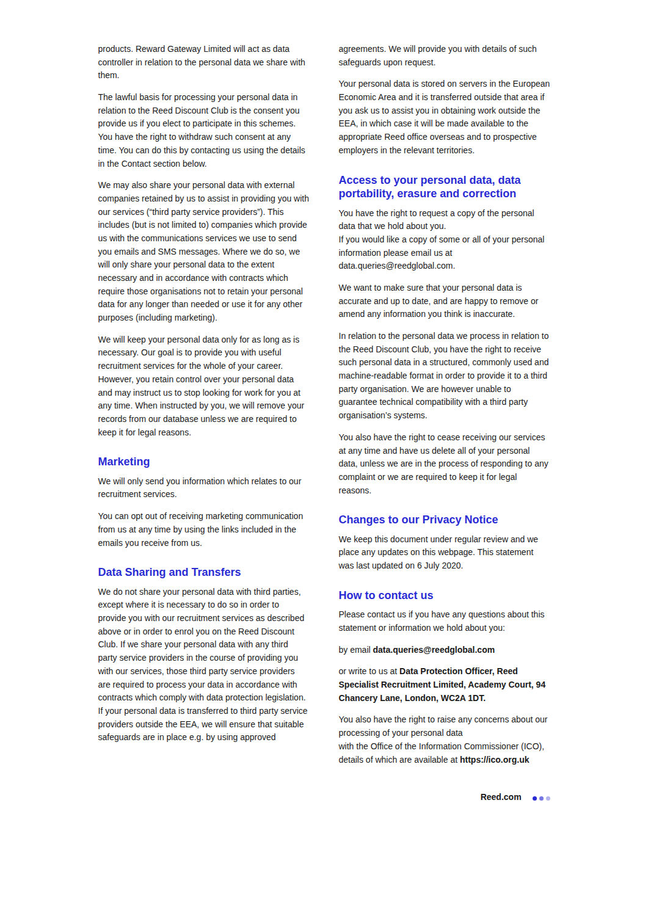products. Reward Gateway Limited will act as data controller in relation to the personal data we share with them.
The lawful basis for processing your personal data in relation to the Reed Discount Club is the consent you provide us if you elect to participate in this schemes. You have the right to withdraw such consent at any time. You can do this by contacting us using the details in the Contact section below.
We may also share your personal data with external companies retained by us to assist in providing you with our services (“third party service providers”). This includes (but is not limited to) companies which provide us with the communications services we use to send you emails and SMS messages. Where we do so, we will only share your personal data to the extent necessary and in accordance with contracts which require those organisations not to retain your personal data for any longer than needed or use it for any other purposes (including marketing).
We will keep your personal data only for as long as is necessary. Our goal is to provide you with useful recruitment services for the whole of your career. However, you retain control over your personal data and may instruct us to stop looking for work for you at any time. When instructed by you, we will remove your records from our database unless we are required to keep it for legal reasons.
Marketing
We will only send you information which relates to our recruitment services.
You can opt out of receiving marketing communication from us at any time by using the links included in the emails you receive from us.
Data Sharing and Transfers
We do not share your personal data with third parties, except where it is necessary to do so in order to provide you with our recruitment services as described above or in order to enrol you on the Reed Discount Club. If we share your personal data with any third party service providers in the course of providing you with our services, those third party service providers are required to process your data in accordance with contracts which comply with data protection legislation. If your personal data is transferred to third party service providers outside the EEA, we will ensure that suitable safeguards are in place e.g. by using approved agreements. We will provide you with details of such safeguards upon request.
Your personal data is stored on servers in the European Economic Area and it is transferred outside that area if you ask us to assist you in obtaining work outside the EEA, in which case it will be made available to the appropriate Reed office overseas and to prospective employers in the relevant territories.
Access to your personal data, data portability, erasure and correction
You have the right to request a copy of the personal data that we hold about you.
If you would like a copy of some or all of your personal information please email us at data.queries@reedglobal.com.
We want to make sure that your personal data is accurate and up to date, and are happy to remove or amend any information you think is inaccurate.
In relation to the personal data we process in relation to the Reed Discount Club, you have the right to receive such personal data in a structured, commonly used and machine-readable format in order to provide it to a third party organisation. We are however unable to guarantee technical compatibility with a third party organisation’s systems.
You also have the right to cease receiving our services at any time and have us delete all of your personal data, unless we are in the process of responding to any complaint or we are required to keep it for legal reasons.
Changes to our Privacy Notice
We keep this document under regular review and we place any updates on this webpage. This statement was last updated on 6 July 2020.
How to contact us
Please contact us if you have any questions about this statement or information we hold about you:
by email data.queries@reedglobal.com
or write to us at Data Protection Officer, Reed Specialist Recruitment Limited, Academy Court, 94 Chancery Lane, London, WC2A 1DT.
You also have the right to raise any concerns about our processing of your personal data
with the Office of the Information Commissioner (ICO), details of which are available at https://ico.org.uk
Reed.com